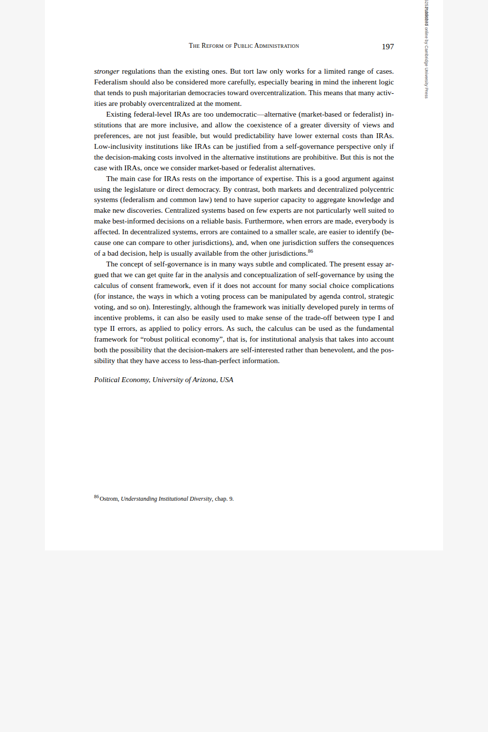https://doi.org/10.1017/S0265052521000273
Published online by Cambridge University Press
The Reform of Public Administration 197
stronger regulations than the existing ones. But tort law only works for a limited range of cases. Federalism should also be considered more carefully, especially bearing in mind the inherent logic that tends to push majoritarian democracies toward overcentralization. This means that many activities are probably overcentralized at the moment.
Existing federal-level IRAs are too undemocratic—alternative (market-based or federalist) institutions that are more inclusive, and allow the coexistence of a greater diversity of views and preferences, are not just feasible, but would predictability have lower external costs than IRAs. Low-inclusivity institutions like IRAs can be justified from a self-governance perspective only if the decision-making costs involved in the alternative institutions are prohibitive. But this is not the case with IRAs, once we consider market-based or federalist alternatives.
The main case for IRAs rests on the importance of expertise. This is a good argument against using the legislature or direct democracy. By contrast, both markets and decentralized polycentric systems (federalism and common law) tend to have superior capacity to aggregate knowledge and make new discoveries. Centralized systems based on few experts are not particularly well suited to make best-informed decisions on a reliable basis. Furthermore, when errors are made, everybody is affected. In decentralized systems, errors are contained to a smaller scale, are easier to identify (because one can compare to other jurisdictions), and, when one jurisdiction suffers the consequences of a bad decision, help is usually available from the other jurisdictions.86
The concept of self-governance is in many ways subtle and complicated. The present essay argued that we can get quite far in the analysis and conceptualization of self-governance by using the calculus of consent framework, even if it does not account for many social choice complications (for instance, the ways in which a voting process can be manipulated by agenda control, strategic voting, and so on). Interestingly, although the framework was initially developed purely in terms of incentive problems, it can also be easily used to make sense of the trade-off between type I and type II errors, as applied to policy errors. As such, the calculus can be used as the fundamental framework for “robust political economy”, that is, for institutional analysis that takes into account both the possibility that the decision-makers are self-interested rather than benevolent, and the possibility that they have access to less-than-perfect information.
Political Economy, University of Arizona, USA
86 Ostrom, Understanding Institutional Diversity, chap. 9.